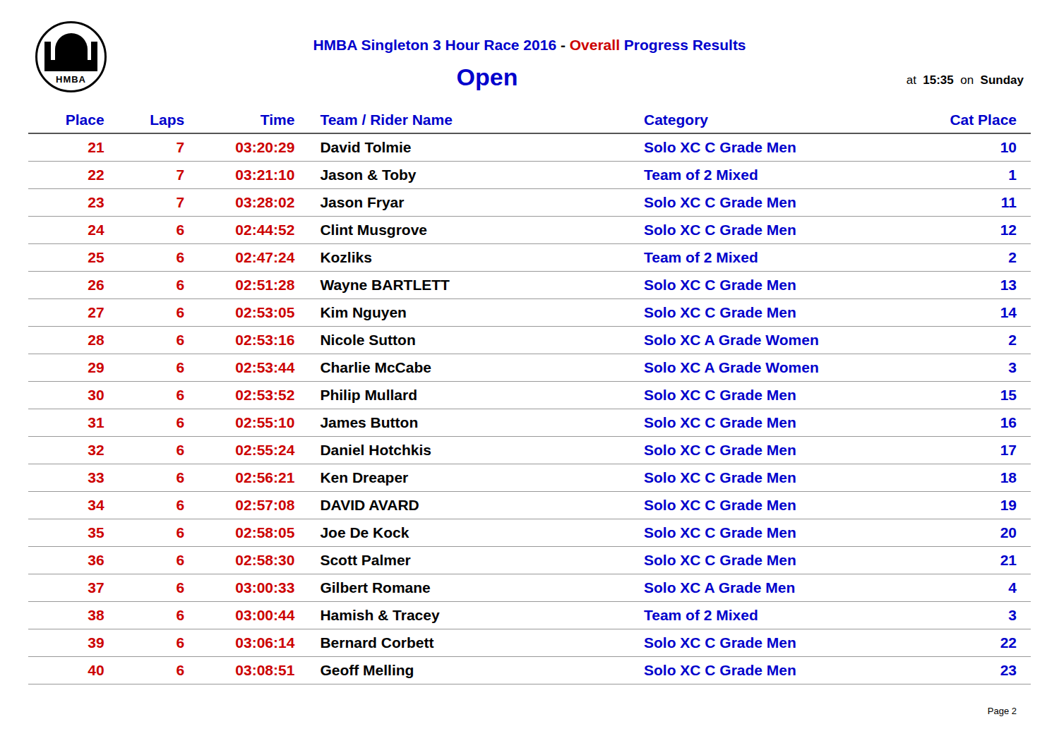HMBA
HMBA Singleton 3 Hour Race 2016 - Overall Progress Results
Open
at 15:35 on Sunday
| Place | Laps | Time | Team / Rider Name | Category | Cat Place |
| --- | --- | --- | --- | --- | --- |
| 21 | 7 | 03:20:29 | David Tolmie | Solo XC C Grade Men | 10 |
| 22 | 7 | 03:21:10 | Jason & Toby | Team of 2 Mixed | 1 |
| 23 | 7 | 03:28:02 | Jason Fryar | Solo XC C Grade Men | 11 |
| 24 | 6 | 02:44:52 | Clint Musgrove | Solo XC C Grade Men | 12 |
| 25 | 6 | 02:47:24 | Kozliks | Team of 2 Mixed | 2 |
| 26 | 6 | 02:51:28 | Wayne BARTLETT | Solo XC C Grade Men | 13 |
| 27 | 6 | 02:53:05 | Kim Nguyen | Solo XC C Grade Men | 14 |
| 28 | 6 | 02:53:16 | Nicole Sutton | Solo XC A Grade Women | 2 |
| 29 | 6 | 02:53:44 | Charlie McCabe | Solo XC A Grade Women | 3 |
| 30 | 6 | 02:53:52 | Philip Mullard | Solo XC C Grade Men | 15 |
| 31 | 6 | 02:55:10 | James Button | Solo XC C Grade Men | 16 |
| 32 | 6 | 02:55:24 | Daniel Hotchkis | Solo XC C Grade Men | 17 |
| 33 | 6 | 02:56:21 | Ken Dreaper | Solo XC C Grade Men | 18 |
| 34 | 6 | 02:57:08 | DAVID AVARD | Solo XC C Grade Men | 19 |
| 35 | 6 | 02:58:05 | Joe De Kock | Solo XC C Grade Men | 20 |
| 36 | 6 | 02:58:30 | Scott Palmer | Solo XC C Grade Men | 21 |
| 37 | 6 | 03:00:33 | Gilbert Romane | Solo XC A Grade Men | 4 |
| 38 | 6 | 03:00:44 | Hamish & Tracey | Team of 2 Mixed | 3 |
| 39 | 6 | 03:06:14 | Bernard Corbett | Solo XC C Grade Men | 22 |
| 40 | 6 | 03:08:51 | Geoff Melling | Solo XC C Grade Men | 23 |
Page 2